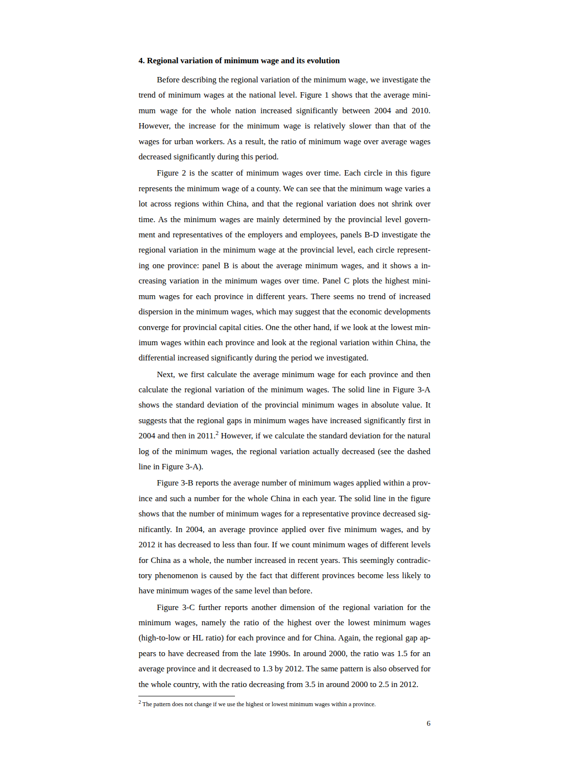4. Regional variation of minimum wage and its evolution
Before describing the regional variation of the minimum wage, we investigate the trend of minimum wages at the national level. Figure 1 shows that the average minimum wage for the whole nation increased significantly between 2004 and 2010. However, the increase for the minimum wage is relatively slower than that of the wages for urban workers. As a result, the ratio of minimum wage over average wages decreased significantly during this period.
Figure 2 is the scatter of minimum wages over time. Each circle in this figure represents the minimum wage of a county. We can see that the minimum wage varies a lot across regions within China, and that the regional variation does not shrink over time. As the minimum wages are mainly determined by the provincial level government and representatives of the employers and employees, panels B-D investigate the regional variation in the minimum wage at the provincial level, each circle representing one province: panel B is about the average minimum wages, and it shows a increasing variation in the minimum wages over time. Panel C plots the highest minimum wages for each province in different years. There seems no trend of increased dispersion in the minimum wages, which may suggest that the economic developments converge for provincial capital cities. One the other hand, if we look at the lowest minimum wages within each province and look at the regional variation within China, the differential increased significantly during the period we investigated.
Next, we first calculate the average minimum wage for each province and then calculate the regional variation of the minimum wages. The solid line in Figure 3-A shows the standard deviation of the provincial minimum wages in absolute value. It suggests that the regional gaps in minimum wages have increased significantly first in 2004 and then in 2011.2 However, if we calculate the standard deviation for the natural log of the minimum wages, the regional variation actually decreased (see the dashed line in Figure 3-A).
Figure 3-B reports the average number of minimum wages applied within a province and such a number for the whole China in each year. The solid line in the figure shows that the number of minimum wages for a representative province decreased significantly. In 2004, an average province applied over five minimum wages, and by 2012 it has decreased to less than four. If we count minimum wages of different levels for China as a whole, the number increased in recent years. This seemingly contradictory phenomenon is caused by the fact that different provinces become less likely to have minimum wages of the same level than before.
Figure 3-C further reports another dimension of the regional variation for the minimum wages, namely the ratio of the highest over the lowest minimum wages (high-to-low or HL ratio) for each province and for China. Again, the regional gap appears to have decreased from the late 1990s. In around 2000, the ratio was 1.5 for an average province and it decreased to 1.3 by 2012. The same pattern is also observed for the whole country, with the ratio decreasing from 3.5 in around 2000 to 2.5 in 2012.
2 The pattern does not change if we use the highest or lowest minimum wages within a province.
6